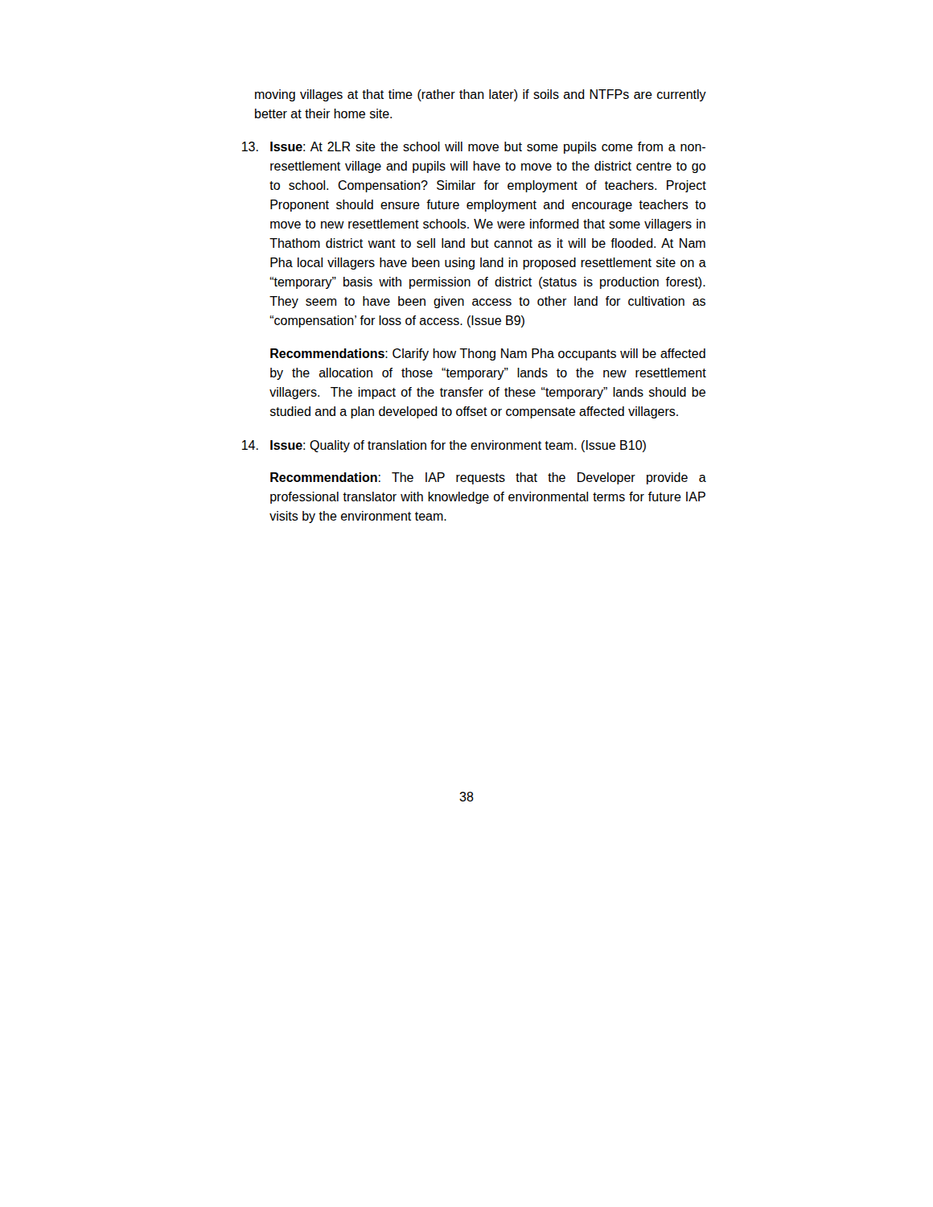moving villages at that time (rather than later) if soils and NTFPs are currently better at their home site.
13.
Issue: At 2LR site the school will move but some pupils come from a non-resettlement village and pupils will have to move to the district centre to go to school. Compensation? Similar for employment of teachers. Project Proponent should ensure future employment and encourage teachers to move to new resettlement schools. We were informed that some villagers in Thathom district want to sell land but cannot as it will be flooded. At Nam Pha local villagers have been using land in proposed resettlement site on a “temporary” basis with permission of district (status is production forest). They seem to have been given access to other land for cultivation as “compensation’ for loss of access. (Issue B9)
Recommendations: Clarify how Thong Nam Pha occupants will be affected by the allocation of those “temporary” lands to the new resettlement villagers. The impact of the transfer of these “temporary” lands should be studied and a plan developed to offset or compensate affected villagers.
14.
Issue: Quality of translation for the environment team. (Issue B10)
Recommendation: The IAP requests that the Developer provide a professional translator with knowledge of environmental terms for future IAP visits by the environment team.
38